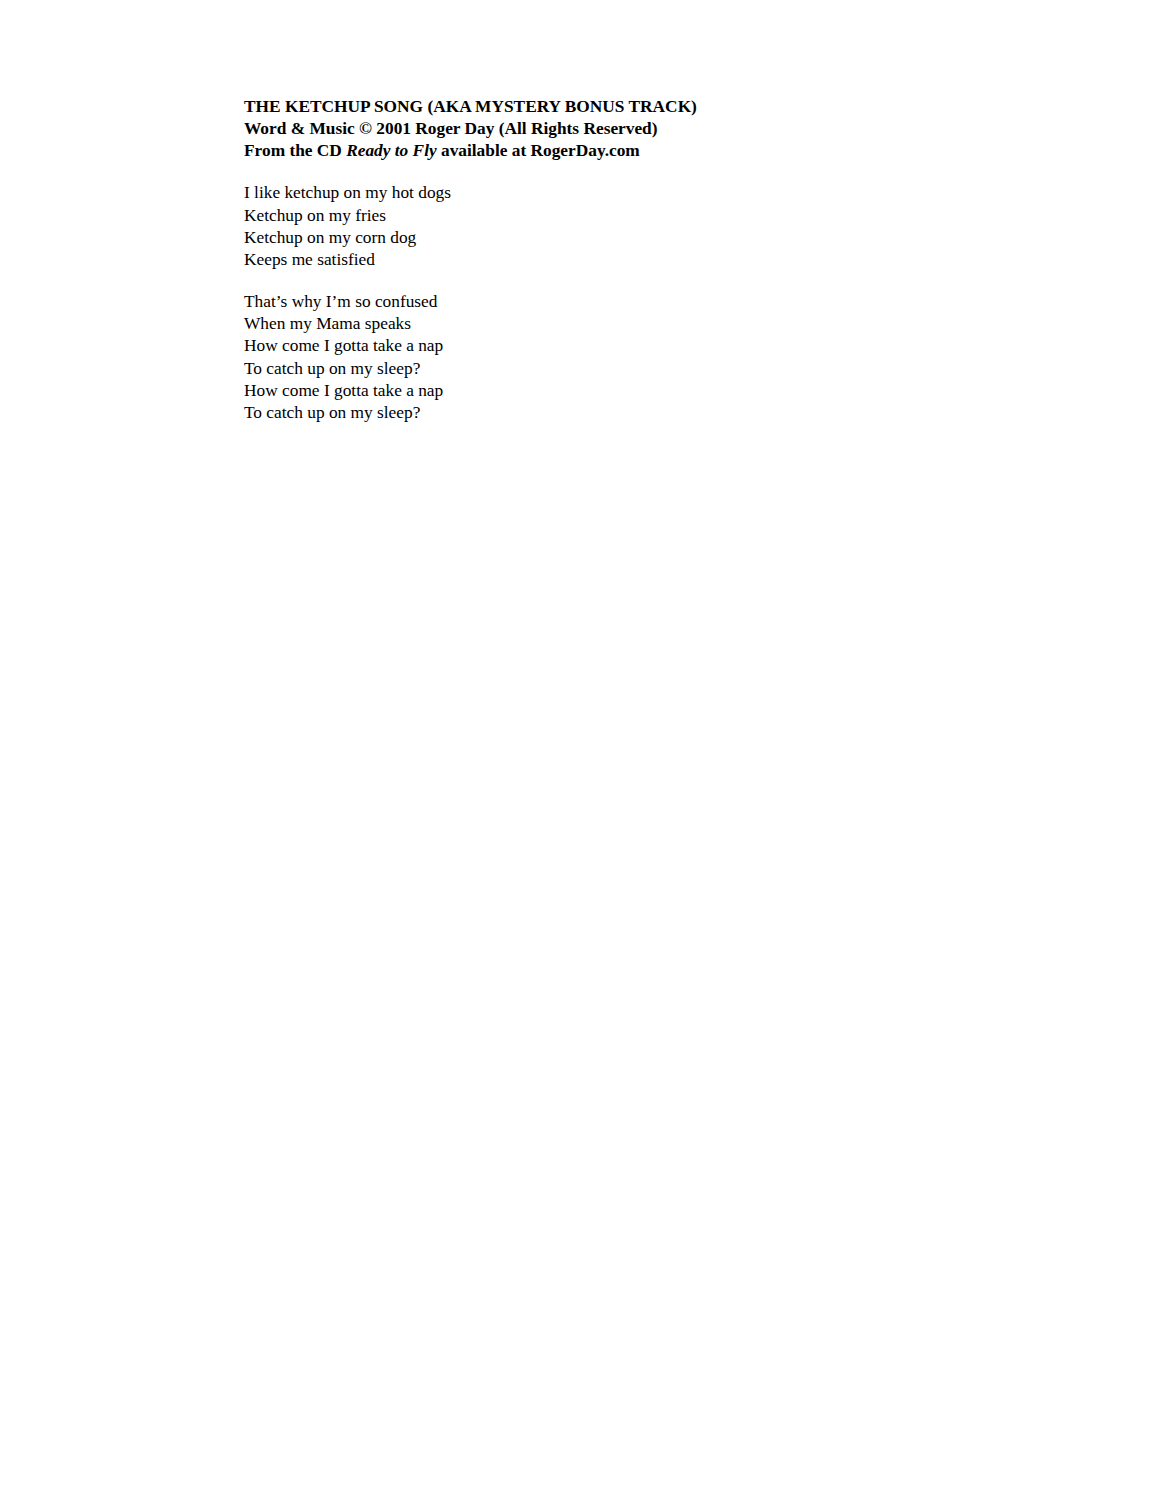THE KETCHUP SONG (AKA MYSTERY BONUS TRACK) Word & Music © 2001 Roger Day (All Rights Reserved) From the CD Ready to Fly available at RogerDay.com
I like ketchup on my hot dogs
Ketchup on my fries
Ketchup on my corn dog
Keeps me satisfied
That’s why I’m so confused
When my Mama speaks
How come I gotta take a nap
To catch up on my sleep?
How come I gotta take a nap
To catch up on my sleep?